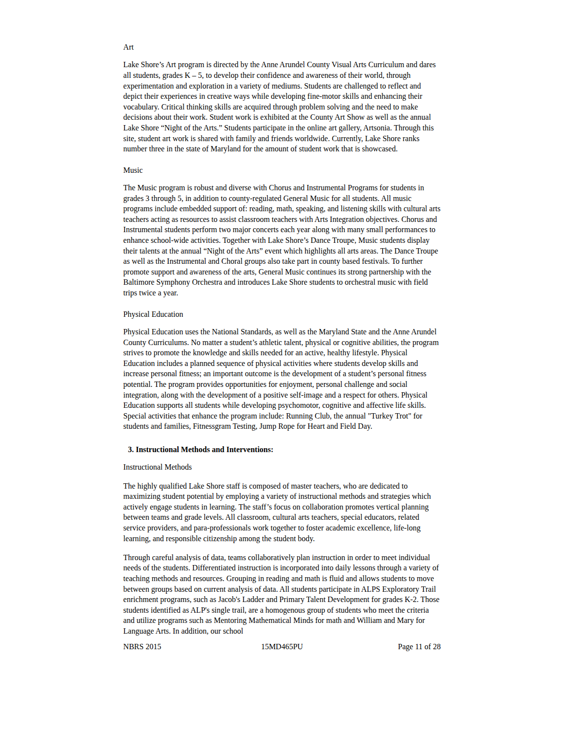Art
Lake Shore’s Art program is directed by the Anne Arundel County Visual Arts Curriculum and dares all students, grades K – 5, to develop their confidence and awareness of their world, through experimentation and exploration in a variety of mediums. Students are challenged to reflect and depict their experiences in creative ways while developing fine-motor skills and enhancing their vocabulary. Critical thinking skills are acquired through problem solving and the need to make decisions about their work. Student work is exhibited at the County Art Show as well as the annual Lake Shore “Night of the Arts.” Students participate in the online art gallery, Artsonia. Through this site, student art work is shared with family and friends worldwide. Currently, Lake Shore ranks number three in the state of Maryland for the amount of student work that is showcased.
Music
The Music program is robust and diverse with Chorus and Instrumental Programs for students in grades 3 through 5, in addition to county-regulated General Music for all students. All music programs include embedded support of: reading, math, speaking, and listening skills with cultural arts teachers acting as resources to assist classroom teachers with Arts Integration objectives. Chorus and Instrumental students perform two major concerts each year along with many small performances to enhance school-wide activities. Together with Lake Shore’s Dance Troupe, Music students display their talents at the annual “Night of the Arts” event which highlights all arts areas. The Dance Troupe as well as the Instrumental and Choral groups also take part in county based festivals. To further promote support and awareness of the arts, General Music continues its strong partnership with the Baltimore Symphony Orchestra and introduces Lake Shore students to orchestral music with field trips twice a year.
Physical Education
Physical Education uses the National Standards, as well as the Maryland State and the Anne Arundel County Curriculums. No matter a student’s athletic talent, physical or cognitive abilities, the program strives to promote the knowledge and skills needed for an active, healthy lifestyle. Physical Education includes a planned sequence of physical activities where students develop skills and increase personal fitness; an important outcome is the development of a student’s personal fitness potential. The program provides opportunities for enjoyment, personal challenge and social integration, along with the development of a positive self-image and a respect for others. Physical Education supports all students while developing psychomotor, cognitive and affective life skills. Special activities that enhance the program include: Running Club, the annual "Turkey Trot" for students and families, Fitnessgram Testing, Jump Rope for Heart and Field Day.
Instructional Methods and Interventions:
Instructional Methods
The highly qualified Lake Shore staff is composed of master teachers, who are dedicated to maximizing student potential by employing a variety of instructional methods and strategies which actively engage students in learning. The staff’s focus on collaboration promotes vertical planning between teams and grade levels. All classroom, cultural arts teachers, special educators, related service providers, and para-professionals work together to foster academic excellence, life-long learning, and responsible citizenship among the student body.
Through careful analysis of data, teams collaboratively plan instruction in order to meet individual needs of the students. Differentiated instruction is incorporated into daily lessons through a variety of teaching methods and resources. Grouping in reading and math is fluid and allows students to move between groups based on current analysis of data. All students participate in ALPS Exploratory Trail enrichment programs, such as Jacob's Ladder and Primary Talent Development for grades K-2. Those students identified as ALP's single trail, are a homogenous group of students who meet the criteria and utilize programs such as Mentoring Mathematical Minds for math and William and Mary for Language Arts. In addition, our school
NBRS 2015
15MD465PU
Page 11 of 28